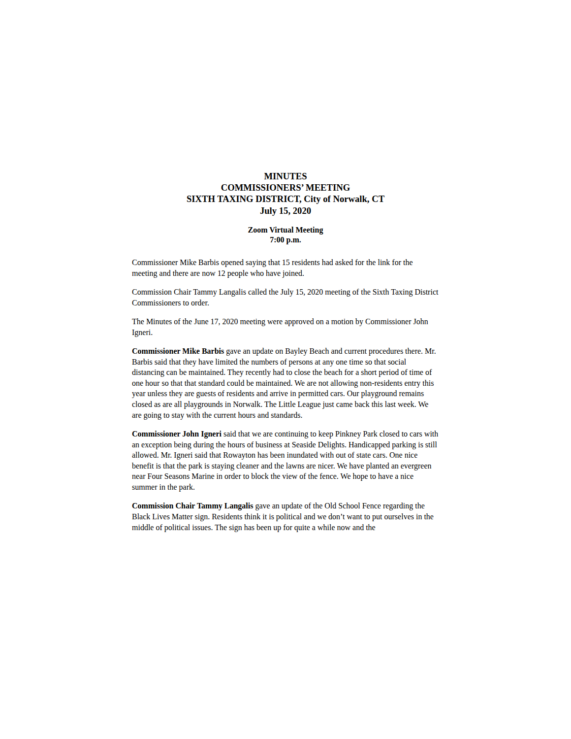MINUTES COMMISSIONERS’ MEETING SIXTH TAXING DISTRICT, City of Norwalk, CT July 15, 2020
Zoom Virtual Meeting 7:00 p.m.
Commissioner Mike Barbis opened saying that 15 residents had asked for the link for the meeting and there are now 12 people who have joined.
Commission Chair Tammy Langalis called the July 15, 2020 meeting of the Sixth Taxing District Commissioners to order.
The Minutes of the June 17, 2020 meeting were approved on a motion by Commissioner John Igneri.
Commissioner Mike Barbis gave an update on Bayley Beach and current procedures there. Mr. Barbis said that they have limited the numbers of persons at any one time so that social distancing can be maintained. They recently had to close the beach for a short period of time of one hour so that that standard could be maintained. We are not allowing non-residents entry this year unless they are guests of residents and arrive in permitted cars. Our playground remains closed as are all playgrounds in Norwalk. The Little League just came back this last week. We are going to stay with the current hours and standards.
Commissioner John Igneri said that we are continuing to keep Pinkney Park closed to cars with an exception being during the hours of business at Seaside Delights. Handicapped parking is still allowed. Mr. Igneri said that Rowayton has been inundated with out of state cars. One nice benefit is that the park is staying cleaner and the lawns are nicer. We have planted an evergreen near Four Seasons Marine in order to block the view of the fence. We hope to have a nice summer in the park.
Commission Chair Tammy Langalis gave an update of the Old School Fence regarding the Black Lives Matter sign. Residents think it is political and we don’t want to put ourselves in the middle of political issues. The sign has been up for quite a while now and the